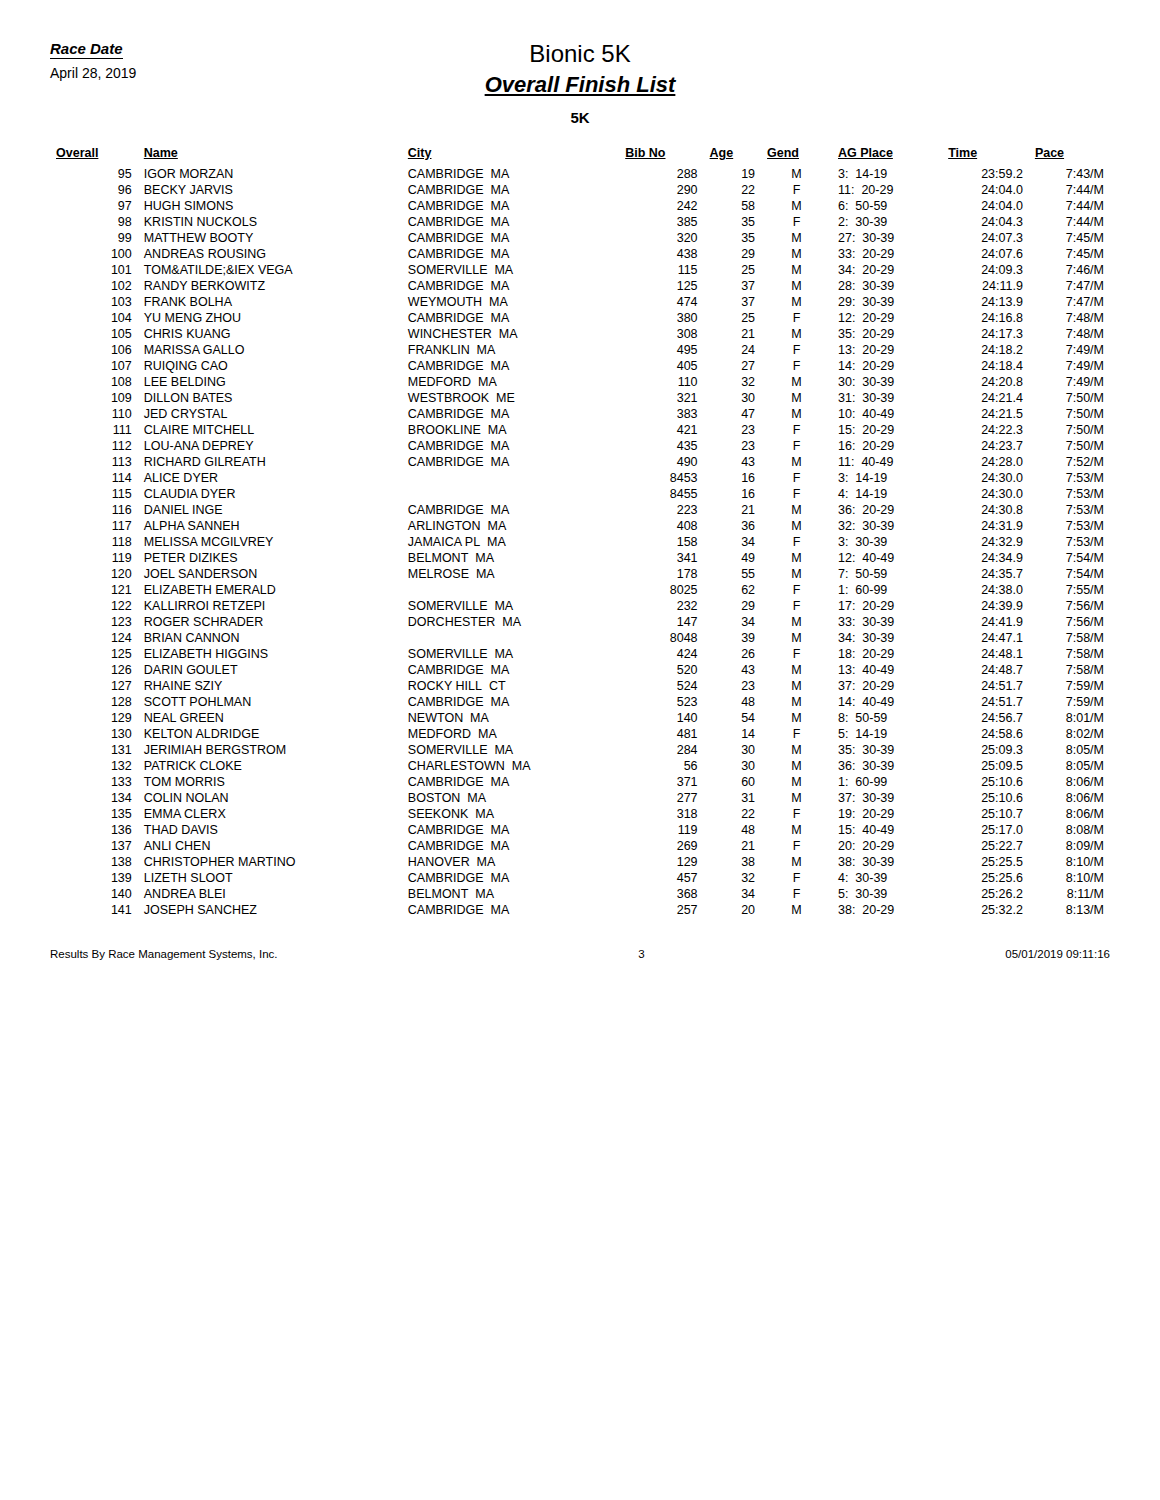Race Date
Bionic 5K
Overall Finish List
April 28, 2019
5K
| Overall | Name | City | Bib No | Age | Gend | AG Place | Time | Pace |
| --- | --- | --- | --- | --- | --- | --- | --- | --- |
| 95 | IGOR MORZAN | CAMBRIDGE MA | 288 | 19 | M | 3: 14-19 | 23:59.2 | 7:43/M |
| 96 | BECKY JARVIS | CAMBRIDGE MA | 290 | 22 | F | 11: 20-29 | 24:04.0 | 7:44/M |
| 97 | HUGH SIMONS | CAMBRIDGE MA | 242 | 58 | M | 6: 50-59 | 24:04.0 | 7:44/M |
| 98 | KRISTIN NUCKOLS | CAMBRIDGE MA | 385 | 35 | F | 2: 30-39 | 24:04.3 | 7:44/M |
| 99 | MATTHEW BOOTY | CAMBRIDGE MA | 320 | 35 | M | 27: 30-39 | 24:07.3 | 7:45/M |
| 100 | ANDREAS ROUSING | CAMBRIDGE MA | 438 | 29 | M | 33: 20-29 | 24:07.6 | 7:45/M |
| 101 | TOM&ATILDE;&IEX VEGA | SOMERVILLE MA | 115 | 25 | M | 34: 20-29 | 24:09.3 | 7:46/M |
| 102 | RANDY BERKOWITZ | CAMBRIDGE MA | 125 | 37 | M | 28: 30-39 | 24:11.9 | 7:47/M |
| 103 | FRANK BOLHA | WEYMOUTH MA | 474 | 37 | M | 29: 30-39 | 24:13.9 | 7:47/M |
| 104 | YU MENG ZHOU | CAMBRIDGE MA | 380 | 25 | F | 12: 20-29 | 24:16.8 | 7:48/M |
| 105 | CHRIS KUANG | WINCHESTER MA | 308 | 21 | M | 35: 20-29 | 24:17.3 | 7:48/M |
| 106 | MARISSA GALLO | FRANKLIN MA | 495 | 24 | F | 13: 20-29 | 24:18.2 | 7:49/M |
| 107 | RUIQING CAO | CAMBRIDGE MA | 405 | 27 | F | 14: 20-29 | 24:18.4 | 7:49/M |
| 108 | LEE BELDING | MEDFORD MA | 110 | 32 | M | 30: 30-39 | 24:20.8 | 7:49/M |
| 109 | DILLON BATES | WESTBROOK ME | 321 | 30 | M | 31: 30-39 | 24:21.4 | 7:50/M |
| 110 | JED CRYSTAL | CAMBRIDGE MA | 383 | 47 | M | 10: 40-49 | 24:21.5 | 7:50/M |
| 111 | CLAIRE MITCHELL | BROOKLINE MA | 421 | 23 | F | 15: 20-29 | 24:22.3 | 7:50/M |
| 112 | LOU-ANA DEPREY | CAMBRIDGE MA | 435 | 23 | F | 16: 20-29 | 24:23.7 | 7:50/M |
| 113 | RICHARD GILREATH | CAMBRIDGE MA | 490 | 43 | M | 11: 40-49 | 24:28.0 | 7:52/M |
| 114 | ALICE DYER | | 8453 | 16 | F | 3: 14-19 | 24:30.0 | 7:53/M |
| 115 | CLAUDIA DYER | | 8455 | 16 | F | 4: 14-19 | 24:30.0 | 7:53/M |
| 116 | DANIEL INGE | CAMBRIDGE MA | 223 | 21 | M | 36: 20-29 | 24:30.8 | 7:53/M |
| 117 | ALPHA SANNEH | ARLINGTON MA | 408 | 36 | M | 32: 30-39 | 24:31.9 | 7:53/M |
| 118 | MELISSA MCGILVREY | JAMAICA PL MA | 158 | 34 | F | 3: 30-39 | 24:32.9 | 7:53/M |
| 119 | PETER DIZIKES | BELMONT MA | 341 | 49 | M | 12: 40-49 | 24:34.9 | 7:54/M |
| 120 | JOEL SANDERSON | MELROSE MA | 178 | 55 | M | 7: 50-59 | 24:35.7 | 7:54/M |
| 121 | ELIZABETH EMERALD | | 8025 | 62 | F | 1: 60-99 | 24:38.0 | 7:55/M |
| 122 | KALLIRROI RETZEPI | SOMERVILLE MA | 232 | 29 | F | 17: 20-29 | 24:39.9 | 7:56/M |
| 123 | ROGER SCHRADER | DORCHESTER MA | 147 | 34 | M | 33: 30-39 | 24:41.9 | 7:56/M |
| 124 | BRIAN CANNON | | 8048 | 39 | M | 34: 30-39 | 24:47.1 | 7:58/M |
| 125 | ELIZABETH HIGGINS | SOMERVILLE MA | 424 | 26 | F | 18: 20-29 | 24:48.1 | 7:58/M |
| 126 | DARIN GOULET | CAMBRIDGE MA | 520 | 43 | M | 13: 40-49 | 24:48.7 | 7:58/M |
| 127 | RHAINE SZIY | ROCKY HILL CT | 524 | 23 | M | 37: 20-29 | 24:51.7 | 7:59/M |
| 128 | SCOTT POHLMAN | CAMBRIDGE MA | 523 | 48 | M | 14: 40-49 | 24:51.7 | 7:59/M |
| 129 | NEAL GREEN | NEWTON MA | 140 | 54 | M | 8: 50-59 | 24:56.7 | 8:01/M |
| 130 | KELTON ALDRIDGE | MEDFORD MA | 481 | 14 | F | 5: 14-19 | 24:58.6 | 8:02/M |
| 131 | JERIMIAH BERGSTROM | SOMERVILLE MA | 284 | 30 | M | 35: 30-39 | 25:09.3 | 8:05/M |
| 132 | PATRICK CLOKE | CHARLESTOWN MA | 56 | 30 | M | 36: 30-39 | 25:09.5 | 8:05/M |
| 133 | TOM MORRIS | CAMBRIDGE MA | 371 | 60 | M | 1: 60-99 | 25:10.6 | 8:06/M |
| 134 | COLIN NOLAN | BOSTON MA | 277 | 31 | M | 37: 30-39 | 25:10.6 | 8:06/M |
| 135 | EMMA CLERX | SEEKONK MA | 318 | 22 | F | 19: 20-29 | 25:10.7 | 8:06/M |
| 136 | THAD DAVIS | CAMBRIDGE MA | 119 | 48 | M | 15: 40-49 | 25:17.0 | 8:08/M |
| 137 | ANLI CHEN | CAMBRIDGE MA | 269 | 21 | F | 20: 20-29 | 25:22.7 | 8:09/M |
| 138 | CHRISTOPHER MARTINO | HANOVER MA | 129 | 38 | M | 38: 30-39 | 25:25.5 | 8:10/M |
| 139 | LIZETH SLOOT | CAMBRIDGE MA | 457 | 32 | F | 4: 30-39 | 25:25.6 | 8:10/M |
| 140 | ANDREA BLEI | BELMONT MA | 368 | 34 | F | 5: 30-39 | 25:26.2 | 8:11/M |
| 141 | JOSEPH SANCHEZ | CAMBRIDGE MA | 257 | 20 | M | 38: 20-29 | 25:32.2 | 8:13/M |
Results By Race Management Systems, Inc.
3
05/01/2019 09:11:16